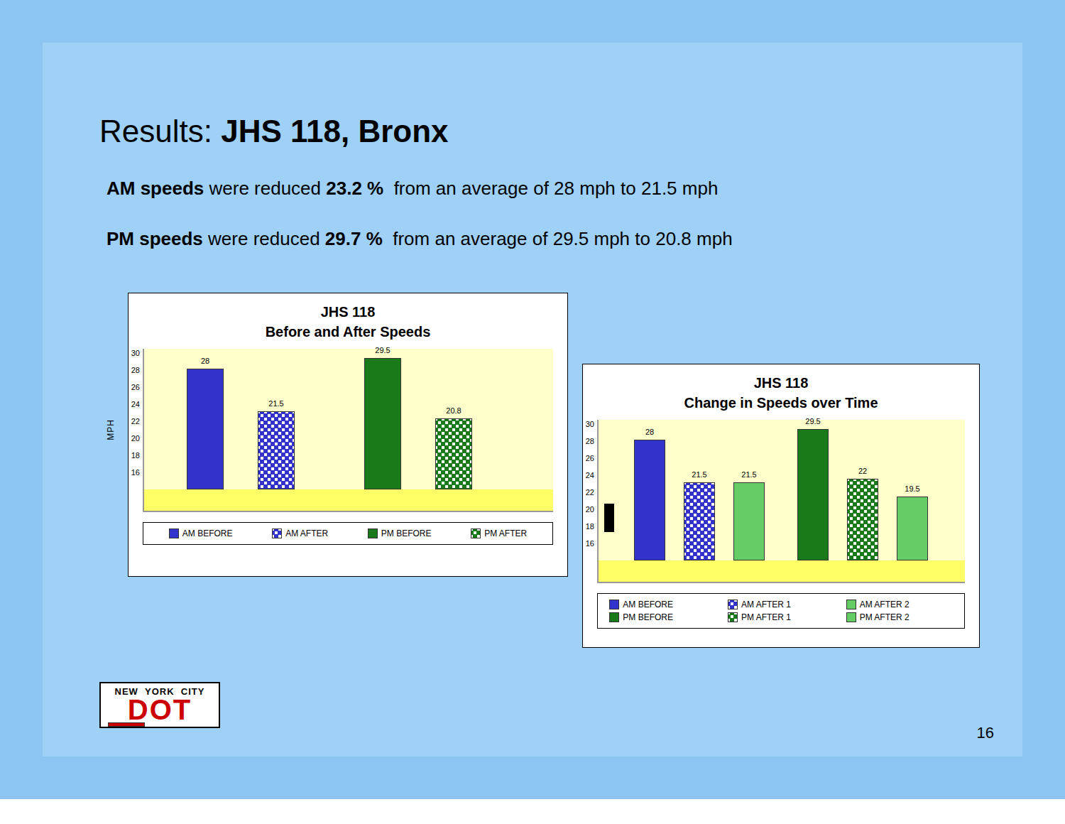Results: JHS 118, Bronx
AM speeds were reduced 23.2 % from an average of 28 mph to 21.5 mph
PM speeds were reduced 29.7 % from an average of 29.5 mph to 20.8 mph
JHS 118
Before and After Speeds
MPH
30 28 26 24 22 20 18 16
28
21.5
29.5
20.8
AM BEFORE
AM AFTER
PM BEFORE
PM AFTER
JHS 118
Change in Speeds over Time
30 28 26 24 22 20 18 16
28
21.5
21.5
29.5
22
19.5
AM BEFORE
AM AFTER 1
AM AFTER 2
PM BEFORE
PM AFTER 1
PM AFTER 2
NEW YORK CITY
DOT
16